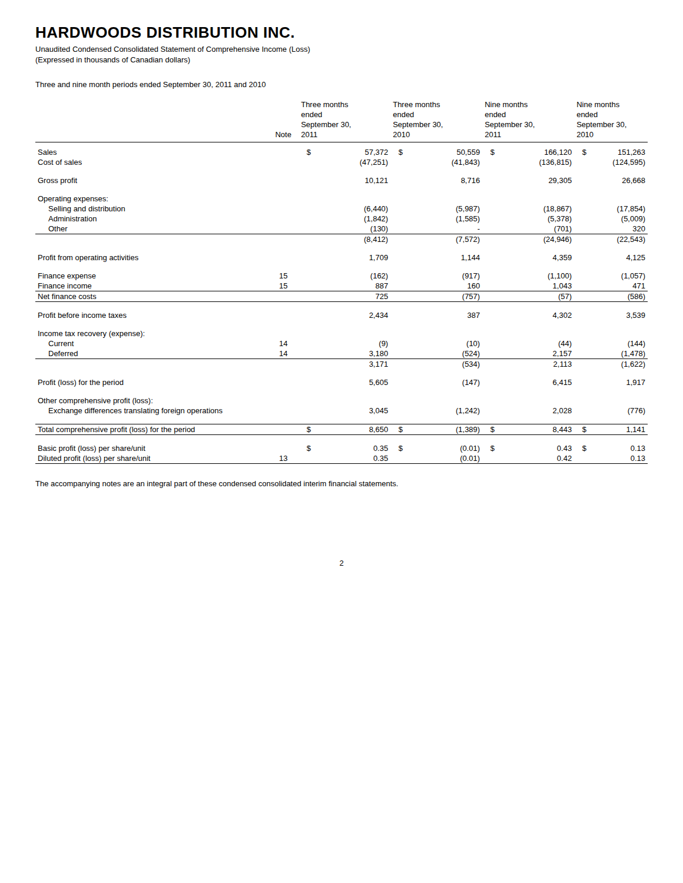HARDWOODS DISTRIBUTION INC.
Unaudited Condensed Consolidated Statement of Comprehensive Income (Loss)
(Expressed in thousands of Canadian dollars)
Three and nine month periods ended September 30, 2011 and 2010
| | | Three months | Three months | Nine months | Nine months |
| | | ended | ended | ended | ended |
| | | September 30, | September 30, | September 30, | September 30, |
| | Note | 2011 | 2010 | 2011 | 2010 |
| Sales | | $ | 57,372 | $ | 50,559 | $ | 166,120 | $ | 151,263 |
| Cost of sales | | | (47,251) | | (41,843) | | (136,815) | | (124,595) |
| Gross profit | | | 10,121 | | 8,716 | | 29,305 | | 26,668 |
| Operating expenses: | | | | | | | | | |
| Selling and distribution | | | (6,440) | | (5,987) | | (18,867) | | (17,854) |
| Administration | | | (1,842) | | (1,585) | | (5,378) | | (5,009) |
| Other | | | (130) | | - | | (701) | | 320 |
| | | | (8,412) | | (7,572) | | (24,946) | | (22,543) |
| Profit from operating activities | | | 1,709 | | 1,144 | | 4,359 | | 4,125 |
| Finance expense | 15 | | (162) | | (917) | | (1,100) | | (1,057) |
| Finance income | 15 | | 887 | | 160 | | 1,043 | | 471 |
| Net finance costs | | | 725 | | (757) | | (57) | | (586) |
| Profit before income taxes | | | 2,434 | | 387 | | 4,302 | | 3,539 |
| Income tax recovery (expense): | | | | | | | | | |
| Current | 14 | | (9) | | (10) | | (44) | | (144) |
| Deferred | 14 | | 3,180 | | (524) | | 2,157 | | (1,478) |
| | | | 3,171 | | (534) | | 2,113 | | (1,622) |
| Profit (loss) for the period | | | 5,605 | | (147) | | 6,415 | | 1,917 |
| Other comprehensive profit (loss): | | | | | | | | | |
| Exchange differences translating foreign operations | | | 3,045 | | (1,242) | | 2,028 | | (776) |
| Total comprehensive profit (loss) for the period | | $ | 8,650 | $ | (1,389) | $ | 8,443 | $ | 1,141 |
| Basic profit (loss) per share/unit | | $ | 0.35 | $ | (0.01) | $ | 0.43 | $ | 0.13 |
| Diluted profit (loss) per share/unit | 13 | | 0.35 | | (0.01) | | 0.42 | | 0.13 |
The accompanying notes are an integral part of these condensed consolidated interim financial statements.
2